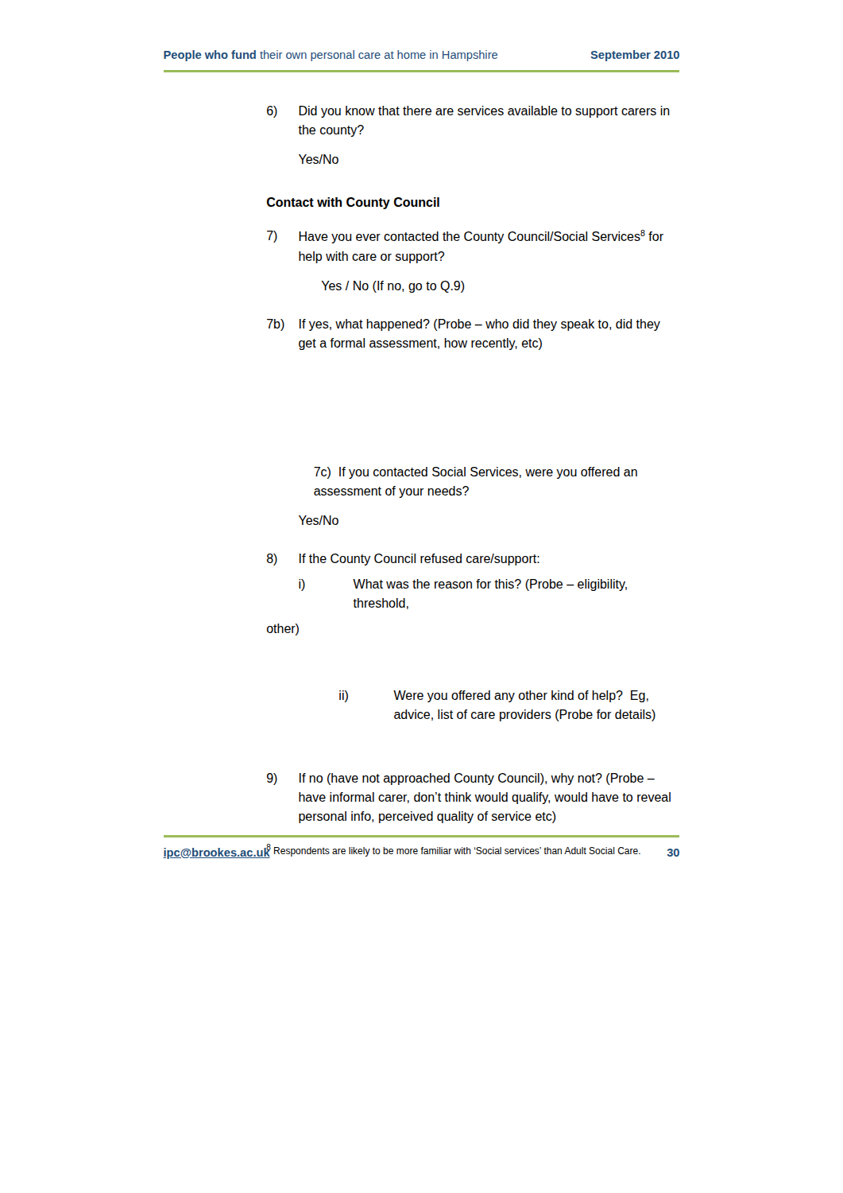People who fund their own personal care at home in Hampshire
September 2010
6)
Did you know that there are services available to support carers in the county?
Yes/No
Contact with County Council
7)
Have you ever contacted the County Council/Social Services8 for help with care or support?
Yes / No (If no, go to Q.9)
7b)
If yes, what happened? (Probe – who did they speak to, did they get a formal assessment, how recently, etc)
7c) If you contacted Social Services, were you offered an assessment of your needs?
Yes/No
8)
If the County Council refused care/support:
i)
What was the reason for this? (Probe – eligibility, threshold,
other)
ii)
Were you offered any other kind of help? Eg, advice, list of care providers (Probe for details)
9)
If no (have not approached County Council), why not? (Probe – have informal carer, don’t think would qualify, would have to reveal personal info, perceived quality of service etc)
8 Respondents are likely to be more familiar with ‘Social services’ than Adult Social Care.
ipc@brookes.ac.uk
30